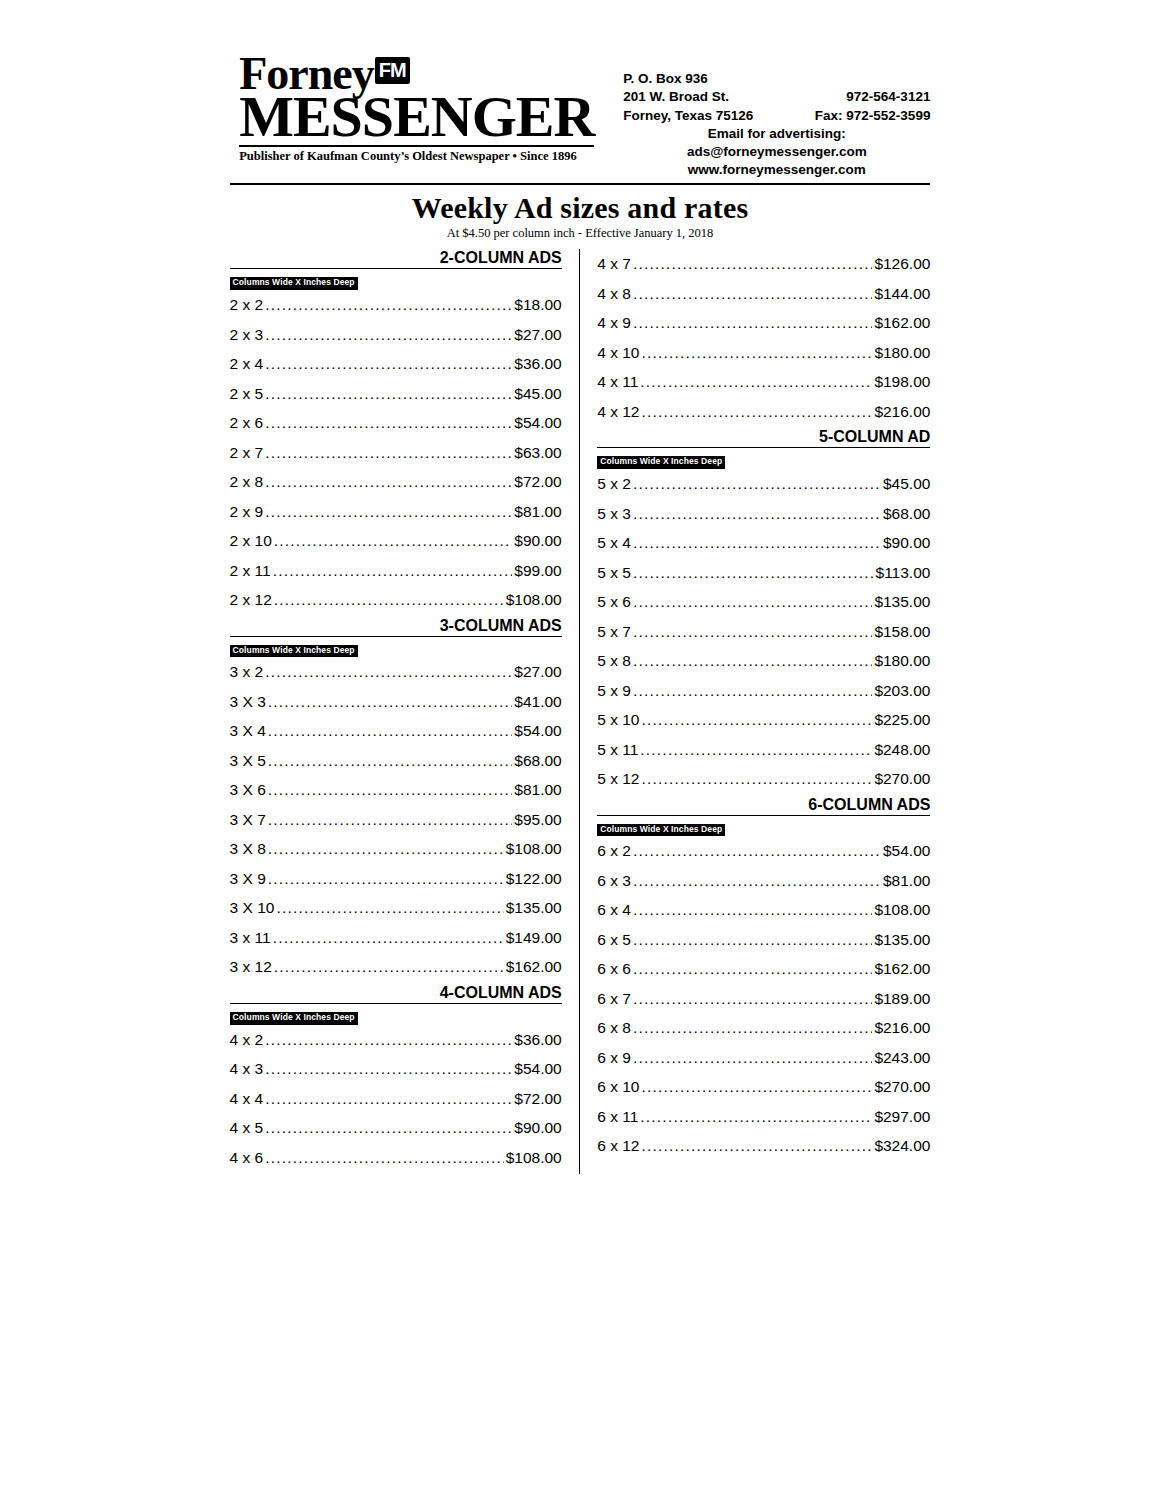ForneyFM
MESSENGER
Publisher of Kaufman County’s Oldest Newspaper • Since 1896
P. O. Box 936
201 W. Broad St.
972-564-3121
Forney, Texas 75126
Fax: 972-552-3599
Email for advertising: ads@forneymessenger.com
www.forneymessenger.com
Weekly Ad sizes and rates
At $4.50 per column inch - Effective January 1, 2018
2-COLUMN ADS
Columns Wide X Inches Deep
2 x 2..........................................................$18.00
2 x 3..........................................................$27.00
2 x 4..........................................................$36.00
2 x 5..........................................................$45.00
2 x 6..........................................................$54.00
2 x 7..........................................................$63.00
2 x 8..........................................................$72.00
2 x 9..........................................................$81.00
2 x 10........................................................$90.00
2 x 11.........................................................$99.00
2 x 12......................................................$108.00
3-COLUMN ADS
Columns Wide X Inches Deep
3 x 2..........................................................$27.00
3 X 3..........................................................$41.00
3 X 4..........................................................$54.00
3 X 5..........................................................$68.00
3 X 6..........................................................$81.00
3 X 7..........................................................$95.00
3 X 8........................................................$108.00
3 X 9........................................................$122.00
3 X 10......................................................$135.00
3 x 11.......................................................$149.00
3 x 12......................................................$162.00
4-COLUMN ADS
Columns Wide X Inches Deep
4 x 2..........................................................$36.00
4 x 3..........................................................$54.00
4 x 4..........................................................$72.00
4 x 5..........................................................$90.00
4 x 6........................................................$108.00
4 x 7........................................................$126.00
4 x 8........................................................$144.00
4 x 9........................................................$162.00
4 x 10......................................................$180.00
4 x 11.......................................................$198.00
4 x 12......................................................$216.00
5-COLUMN AD
Columns Wide X Inches Deep
5 x 2..........................................................$45.00
5 x 3..........................................................$68.00
5 x 4..........................................................$90.00
5 x 5.........................................................$113.00
5 x 6........................................................$135.00
5 x 7........................................................$158.00
5 x 8........................................................$180.00
5 x 9........................................................$203.00
5 x 10......................................................$225.00
5 x 11.......................................................$248.00
5 x 12......................................................$270.00
6-COLUMN ADS
Columns Wide X Inches Deep
6 x 2..........................................................$54.00
6 x 3..........................................................$81.00
6 x 4........................................................$108.00
6 x 5........................................................$135.00
6 x 6........................................................$162.00
6 x 7........................................................$189.00
6 x 8........................................................$216.00
6 x 9........................................................$243.00
6 x 10......................................................$270.00
6 x 11.......................................................$297.00
6 x 12......................................................$324.00